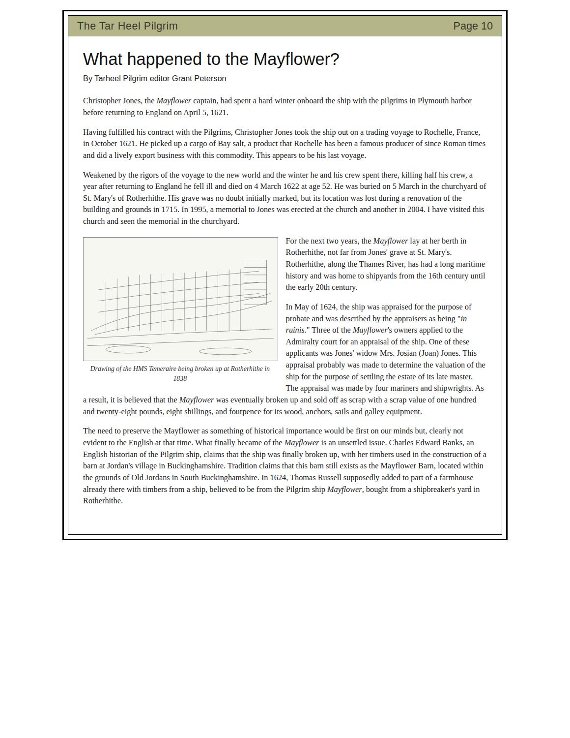The Tar Heel Pilgrim Page 10
What happened to the Mayflower?
By Tarheel Pilgrim editor Grant Peterson
Christopher Jones, the Mayflower captain, had spent a hard winter onboard the ship with the pilgrims in Plymouth harbor before returning to England on April 5, 1621.
Having fulfilled his contract with the Pilgrims, Christopher Jones took the ship out on a trading voyage to Rochelle, France, in October 1621. He picked up a cargo of Bay salt, a product that Rochelle has been a famous producer of since Roman times and did a lively export business with this commodity. This appears to be his last voyage.
Weakened by the rigors of the voyage to the new world and the winter he and his crew spent there, killing half his crew, a year after returning to England he fell ill and died on 4 March 1622 at age 52. He was buried on 5 March in the churchyard of St. Mary's of Rotherhithe. His grave was no doubt initially marked, but its location was lost during a renovation of the building and grounds in 1715. In 1995, a memorial to Jones was erected at the church and another in 2004. I have visited this church and seen the memorial in the churchyard.
Drawing of the HMS Temeraire being broken up at Rotherhithe in 1838
For the next two years, the Mayflower lay at her berth in Rotherhithe, not far from Jones' grave at St. Mary's. Rotherhithe, along the Thames River, has had a long maritime history and was home to shipyards from the 16th century until the early 20th century.
In May of 1624, the ship was appraised for the purpose of probate and was described by the appraisers as being "in ruinis." Three of the Mayflower's owners applied to the Admiralty court for an appraisal of the ship. One of these applicants was Jones' widow Mrs. Josian (Joan) Jones. This appraisal probably was made to determine the valuation of the ship for the purpose of settling the estate of its late master. The appraisal was made by four mariners and shipwrights. As a result, it is believed that the Mayflower was eventually broken up and sold off as scrap with a scrap value of one hundred and twenty-eight pounds, eight shillings, and fourpence for its wood, anchors, sails and galley equipment.
The need to preserve the Mayflower as something of historical importance would be first on our minds but, clearly not evident to the English at that time. What finally became of the Mayflower is an unsettled issue. Charles Edward Banks, an English historian of the Pilgrim ship, claims that the ship was finally broken up, with her timbers used in the construction of a barn at Jordan's village in Buckinghamshire. Tradition claims that this barn still exists as the Mayflower Barn, located within the grounds of Old Jordans in South Buckinghamshire. In 1624, Thomas Russell supposedly added to part of a farmhouse already there with timbers from a ship, believed to be from the Pilgrim ship Mayflower, bought from a shipbreaker's yard in Rotherhithe.